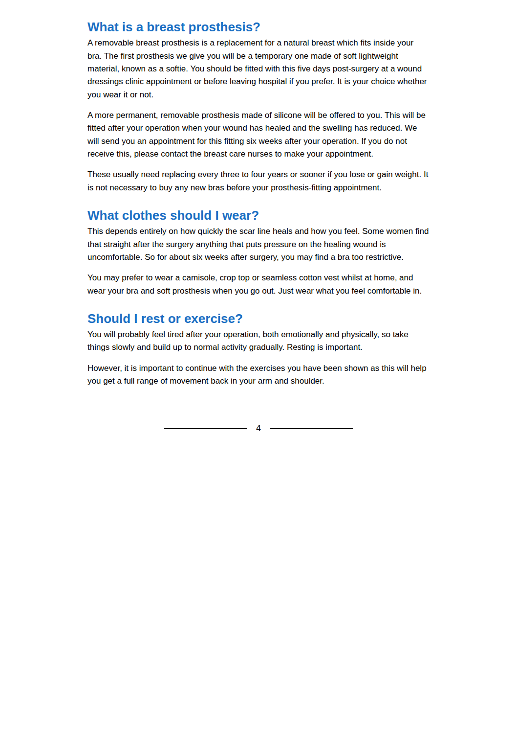What is a breast prosthesis?
A removable breast prosthesis is a replacement for a natural breast which fits inside your bra. The first prosthesis we give you will be a temporary one made of soft lightweight material, known as a softie. You should be fitted with this five days post-surgery at a wound dressings clinic appointment or before leaving hospital if you prefer. It is your choice whether you wear it or not.
A more permanent, removable prosthesis made of silicone will be offered to you. This will be fitted after your operation when your wound has healed and the swelling has reduced. We will send you an appointment for this fitting six weeks after your operation. If you do not receive this, please contact the breast care nurses to make your appointment.
These usually need replacing every three to four years or sooner if you lose or gain weight. It is not necessary to buy any new bras before your prosthesis-fitting appointment.
What clothes should I wear?
This depends entirely on how quickly the scar line heals and how you feel. Some women find that straight after the surgery anything that puts pressure on the healing wound is uncomfortable. So for about six weeks after surgery, you may find a bra too restrictive.
You may prefer to wear a camisole, crop top or seamless cotton vest whilst at home, and wear your bra and soft prosthesis when you go out. Just wear what you feel comfortable in.
Should I rest or exercise?
You will probably feel tired after your operation, both emotionally and physically, so take things slowly and build up to normal activity gradually. Resting is important.
However, it is important to continue with the exercises you have been shown as this will help you get a full range of movement back in your arm and shoulder.
4